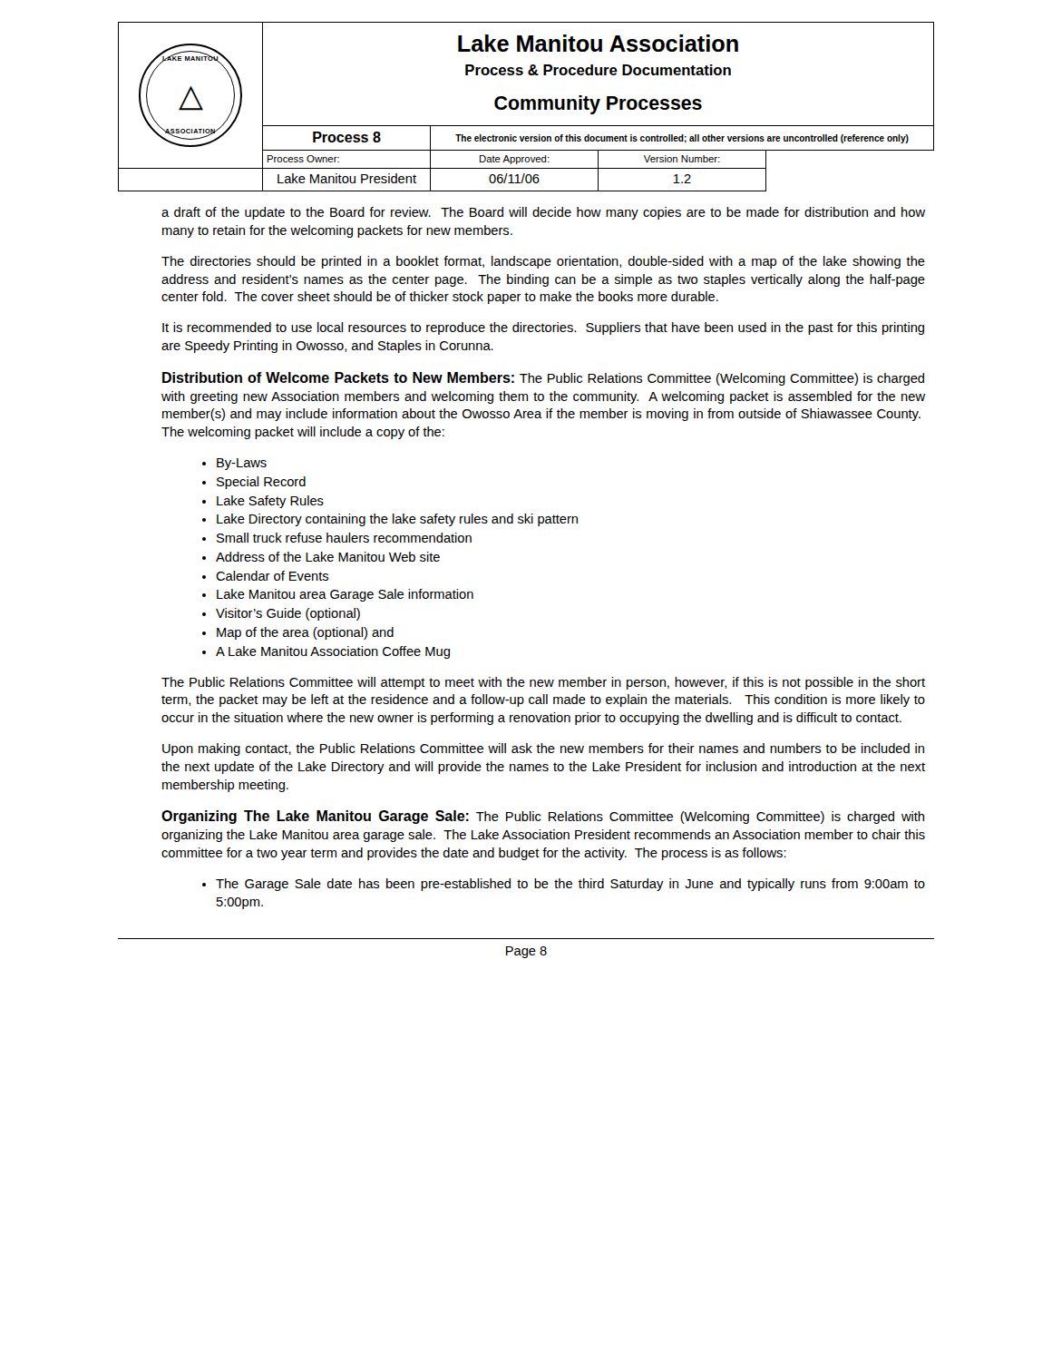| LAKE MANITOU △ ASSOCIATION | Lake Manitou Association Process & Procedure Documentation Community Processes |
| Process 8 | The electronic version of this document is controlled; all other versions are uncontrolled (reference only) |
| Process Owner: | Date Approved: | Version Number: | |
| | Lake Manitou President | 06/11/06 | 1.2 | |
a draft of the update to the Board for review. The Board will decide how many copies are to be made for distribution and how many to retain for the welcoming packets for new members.
The directories should be printed in a booklet format, landscape orientation, double-sided with a map of the lake showing the address and resident’s names as the center page. The binding can be a simple as two staples vertically along the half-page center fold. The cover sheet should be of thicker stock paper to make the books more durable.
It is recommended to use local resources to reproduce the directories. Suppliers that have been used in the past for this printing are Speedy Printing in Owosso, and Staples in Corunna.
Distribution of Welcome Packets to New Members: The Public Relations Committee (Welcoming Committee) is charged with greeting new Association members and welcoming them to the community. A welcoming packet is assembled for the new member(s) and may include information about the Owosso Area if the member is moving in from outside of Shiawassee County. The welcoming packet will include a copy of the:
By-Laws
Special Record
Lake Safety Rules
Lake Directory containing the lake safety rules and ski pattern
Small truck refuse haulers recommendation
Address of the Lake Manitou Web site
Calendar of Events
Lake Manitou area Garage Sale information
Visitor’s Guide (optional)
Map of the area (optional) and
A Lake Manitou Association Coffee Mug
The Public Relations Committee will attempt to meet with the new member in person, however, if this is not possible in the short term, the packet may be left at the residence and a follow-up call made to explain the materials. This condition is more likely to occur in the situation where the new owner is performing a renovation prior to occupying the dwelling and is difficult to contact.
Upon making contact, the Public Relations Committee will ask the new members for their names and numbers to be included in the next update of the Lake Directory and will provide the names to the Lake President for inclusion and introduction at the next membership meeting.
Organizing The Lake Manitou Garage Sale: The Public Relations Committee (Welcoming Committee) is charged with organizing the Lake Manitou area garage sale. The Lake Association President recommends an Association member to chair this committee for a two year term and provides the date and budget for the activity. The process is as follows:
The Garage Sale date has been pre-established to be the third Saturday in June and typically runs from 9:00am to 5:00pm.
Page 8